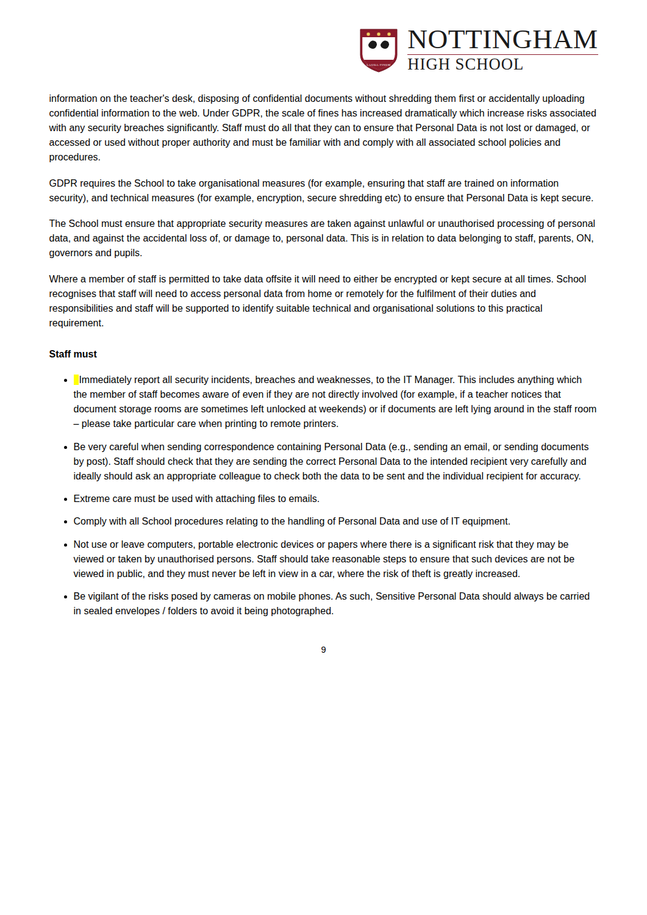LAUDA FINEM
NOTTINGHAM HIGH SCHOOL
information on the teacher's desk, disposing of confidential documents without shredding them first or accidentally uploading confidential information to the web. Under GDPR, the scale of fines has increased dramatically which increase risks associated with any security breaches significantly. Staff must do all that they can to ensure that Personal Data is not lost or damaged, or accessed or used without proper authority and must be familiar with and comply with all associated school policies and procedures.
GDPR requires the School to take organisational measures (for example, ensuring that staff are trained on information security), and technical measures (for example, encryption, secure shredding etc) to ensure that Personal Data is kept secure.
The School must ensure that appropriate security measures are taken against unlawful or unauthorised processing of personal data, and against the accidental loss of, or damage to, personal data. This is in relation to data belonging to staff, parents, ON, governors and pupils.
Where a member of staff is permitted to take data offsite it will need to either be encrypted or kept secure at all times. School recognises that staff will need to access personal data from home or remotely for the fulfilment of their duties and responsibilities and staff will be supported to identify suitable technical and organisational solutions to this practical requirement.
Staff must
Immediately report all security incidents, breaches and weaknesses, to the IT Manager. This includes anything which the member of staff becomes aware of even if they are not directly involved (for example, if a teacher notices that document storage rooms are sometimes left unlocked at weekends) or if documents are left lying around in the staff room – please take particular care when printing to remote printers.
Be very careful when sending correspondence containing Personal Data (e.g., sending an email, or sending documents by post). Staff should check that they are sending the correct Personal Data to the intended recipient very carefully and ideally should ask an appropriate colleague to check both the data to be sent and the individual recipient for accuracy.
Extreme care must be used with attaching files to emails.
Comply with all School procedures relating to the handling of Personal Data and use of IT equipment.
Not use or leave computers, portable electronic devices or papers where there is a significant risk that they may be viewed or taken by unauthorised persons. Staff should take reasonable steps to ensure that such devices are not be viewed in public, and they must never be left in view in a car, where the risk of theft is greatly increased.
Be vigilant of the risks posed by cameras on mobile phones. As such, Sensitive Personal Data should always be carried in sealed envelopes / folders to avoid it being photographed.
9